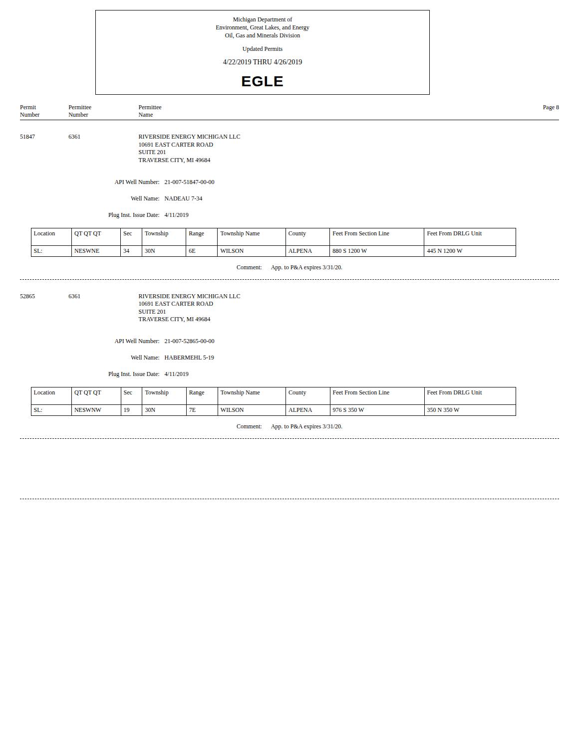Michigan Department of
Environment, Great Lakes, and Energy
Oil, Gas and Minerals Division
Updated Permits
4/22/2019 THRU 4/26/2019
EGLE
| Permit Number | Permittee Number | Permittee Name | Page 8 |
| 51847 | 6361 | RIVERSIDE ENERGY MICHIGAN LLC 10691 EAST CARTER ROAD SUITE 201 TRAVERSE CITY, MI 49684 |
API Well Number: 21-007-51847-00-00
Well Name: NADEAU 7-34
Plug Inst. Issue Date: 4/11/2019
| Location | QT QT QT | Sec | Township | Range | Township Name | County | Feet From Section Line | Feet From DRLG Unit |
| --- | --- | --- | --- | --- | --- | --- | --- | --- |
| SL: | NESWNE | 34 | 30N | 6E | WILSON | ALPENA | 880 S 1200 W | 445 N 1200 W |
Comment: App. to P&A expires 3/31/20.
| 52865 | 6361 | RIVERSIDE ENERGY MICHIGAN LLC 10691 EAST CARTER ROAD SUITE 201 TRAVERSE CITY, MI 49684 |
API Well Number: 21-007-52865-00-00
Well Name: HABERMEHL 5-19
Plug Inst. Issue Date: 4/11/2019
| Location | QT QT QT | Sec | Township | Range | Township Name | County | Feet From Section Line | Feet From DRLG Unit |
| --- | --- | --- | --- | --- | --- | --- | --- | --- |
| SL: | NESWNW | 19 | 30N | 7E | WILSON | ALPENA | 976 S 350 W | 350 N 350 W |
Comment: App. to P&A expires 3/31/20.